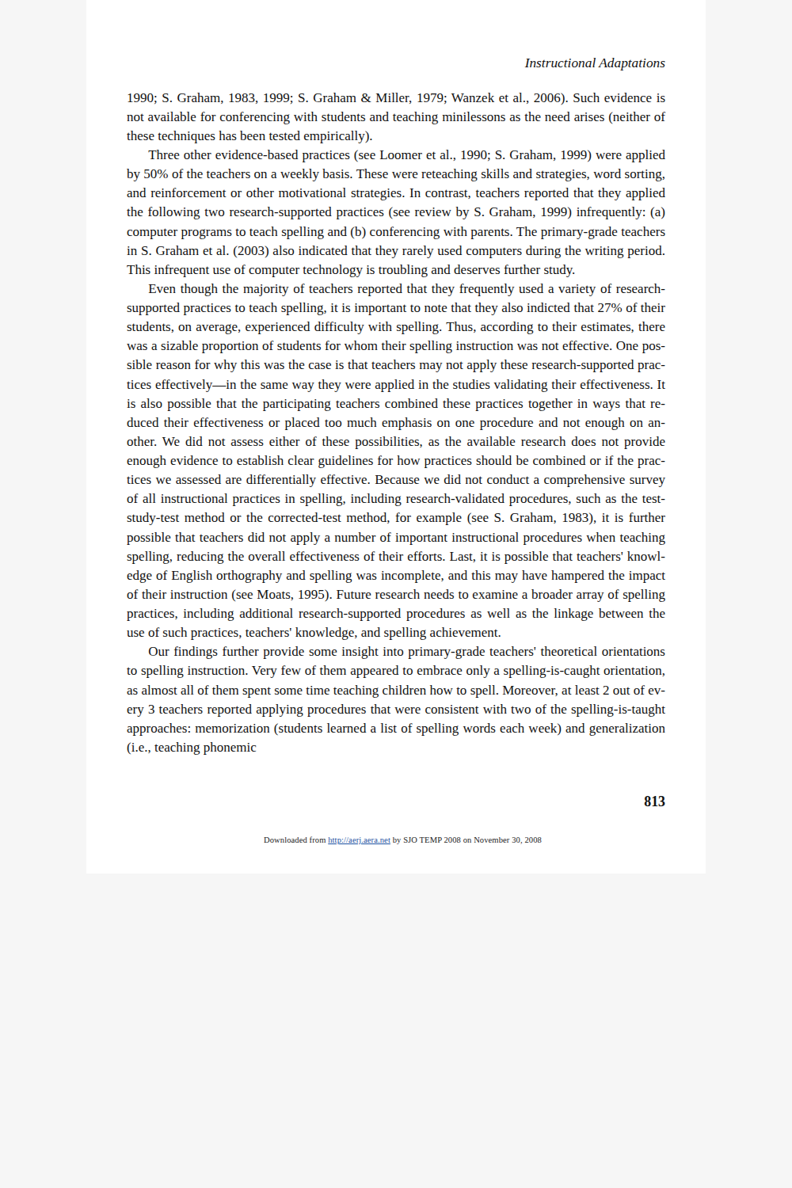Instructional Adaptations
1990; S. Graham, 1983, 1999; S. Graham & Miller, 1979; Wanzek et al., 2006). Such evidence is not available for conferencing with students and teaching minilessons as the need arises (neither of these techniques has been tested empirically).
Three other evidence-based practices (see Loomer et al., 1990; S. Graham, 1999) were applied by 50% of the teachers on a weekly basis. These were reteaching skills and strategies, word sorting, and reinforcement or other motivational strategies. In contrast, teachers reported that they applied the following two research-supported practices (see review by S. Graham, 1999) infrequently: (a) computer programs to teach spelling and (b) conferencing with parents. The primary-grade teachers in S. Graham et al. (2003) also indicated that they rarely used computers during the writing period. This infrequent use of computer technology is troubling and deserves further study.
Even though the majority of teachers reported that they frequently used a variety of research-supported practices to teach spelling, it is important to note that they also indicted that 27% of their students, on average, experienced difficulty with spelling. Thus, according to their estimates, there was a sizable proportion of students for whom their spelling instruction was not effective. One possible reason for why this was the case is that teachers may not apply these research-supported practices effectively—in the same way they were applied in the studies validating their effectiveness. It is also possible that the participating teachers combined these practices together in ways that reduced their effectiveness or placed too much emphasis on one procedure and not enough on another. We did not assess either of these possibilities, as the available research does not provide enough evidence to establish clear guidelines for how practices should be combined or if the practices we assessed are differentially effective. Because we did not conduct a comprehensive survey of all instructional practices in spelling, including research-validated procedures, such as the test-study-test method or the corrected-test method, for example (see S. Graham, 1983), it is further possible that teachers did not apply a number of important instructional procedures when teaching spelling, reducing the overall effectiveness of their efforts. Last, it is possible that teachers' knowledge of English orthography and spelling was incomplete, and this may have hampered the impact of their instruction (see Moats, 1995). Future research needs to examine a broader array of spelling practices, including additional research-supported procedures as well as the linkage between the use of such practices, teachers' knowledge, and spelling achievement.
Our findings further provide some insight into primary-grade teachers' theoretical orientations to spelling instruction. Very few of them appeared to embrace only a spelling-is-caught orientation, as almost all of them spent some time teaching children how to spell. Moreover, at least 2 out of every 3 teachers reported applying procedures that were consistent with two of the spelling-is-taught approaches: memorization (students learned a list of spelling words each week) and generalization (i.e., teaching phonemic
813
Downloaded from http://aerj.aera.net by SJO TEMP 2008 on November 30, 2008